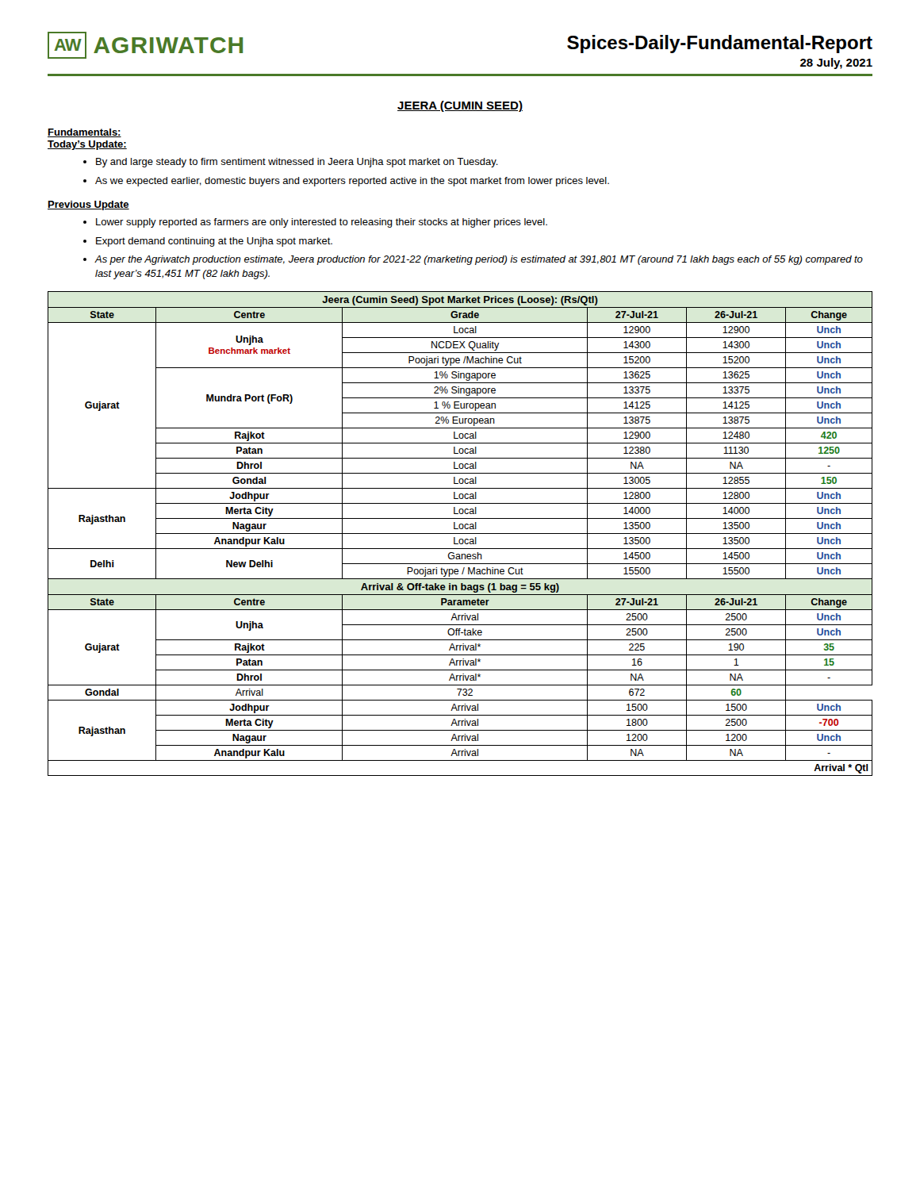AW
AGRIWATCH
Spices-Daily-Fundamental-Report
28 July, 2021
JEERA (CUMIN SEED)
Fundamentals:
Today’s Update:
By and large steady to firm sentiment witnessed in Jeera Unjha spot market on Tuesday.
As we expected earlier, domestic buyers and exporters reported active in the spot market from lower prices level.
Previous Update
Lower supply reported as farmers are only interested to releasing their stocks at higher prices level.
Export demand continuing at the Unjha spot market.
As per the Agriwatch production estimate, Jeera production for 2021-22 (marketing period) is estimated at 391,801 MT (around 71 lakh bags each of 55 kg) compared to last year’s 451,451 MT (82 lakh bags).
| Jeera (Cumin Seed) Spot Market Prices (Loose): (Rs/Qtl) |
| State | Centre | Grade | 27-Jul-21 | 26-Jul-21 | Change |
| Gujarat | Unjha Benchmark market | Local | 12900 | 12900 | Unch |
| NCDEX Quality | 14300 | 14300 | Unch |
| Poojari type /Machine Cut | 15200 | 15200 | Unch |
| Mundra Port (FoR) | 1% Singapore | 13625 | 13625 | Unch |
| 2% Singapore | 13375 | 13375 | Unch |
| 1 % European | 14125 | 14125 | Unch |
| 2% European | 13875 | 13875 | Unch |
| Rajkot | Local | 12900 | 12480 | 420 |
| Patan | Local | 12380 | 11130 | 1250 |
| Dhrol | Local | NA | NA | - |
| Gondal | Local | 13005 | 12855 | 150 |
| Rajasthan | Jodhpur | Local | 12800 | 12800 | Unch |
| Merta City | Local | 14000 | 14000 | Unch |
| Nagaur | Local | 13500 | 13500 | Unch |
| Anandpur Kalu | Local | 13500 | 13500 | Unch |
| Delhi | New Delhi | Ganesh | 14500 | 14500 | Unch |
| Poojari type / Machine Cut | 15500 | 15500 | Unch |
| Arrival & Off-take in bags (1 bag = 55 kg) |
| State | Centre | Parameter | 27-Jul-21 | 26-Jul-21 | Change |
| Gujarat | Unjha | Arrival | 2500 | 2500 | Unch |
| Off-take | 2500 | 2500 | Unch |
| Rajkot | Arrival* | 225 | 190 | 35 |
| Patan | Arrival* | 16 | 1 | 15 |
| Dhrol | Arrival* | NA | NA | - |
| Gondal | Arrival | 732 | 672 | 60 |
| Rajasthan | Jodhpur | Arrival | 1500 | 1500 | Unch |
| Merta City | Arrival | 1800 | 2500 | -700 |
| Nagaur | Arrival | 1200 | 1200 | Unch |
| Anandpur Kalu | Arrival | NA | NA | - |
| Arrival * Qtl |